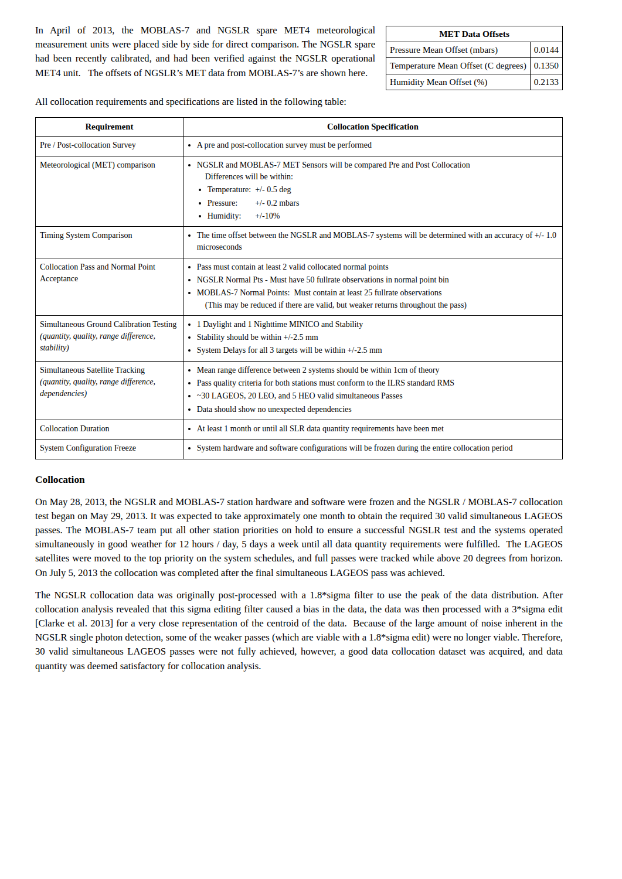| MET Data Offsets |
| --- |
| Pressure Mean Offset (mbars) | 0.0144 |
| Temperature Mean Offset (C degrees) | 0.1350 |
| Humidity Mean Offset (%) | 0.2133 |
In April of 2013, the MOBLAS-7 and NGSLR spare MET4 meteorological measurement units were placed side by side for direct comparison. The NGSLR spare had been recently calibrated, and had been verified against the NGSLR operational MET4 unit. The offsets of NGSLR’s MET data from MOBLAS-7’s are shown here.
All collocation requirements and specifications are listed in the following table:
| Requirement | Collocation Specification |
| --- | --- |
| Pre / Post-collocation Survey | A pre and post-collocation survey must be performed |
| Meteorological (MET) comparison | NGSLR and MOBLAS-7 MET Sensors will be compared Pre and Post Collocation Differences will be within: Temperature: +/- 0.5 deg Pressure: +/- 0.2 mbars Humidity: +/-10% |
| Timing System Comparison | The time offset between the NGSLR and MOBLAS-7 systems will be determined with an accuracy of +/- 1.0 microseconds |
| Collocation Pass and Normal Point Acceptance | Pass must contain at least 2 valid collocated normal points NGSLR Normal Pts - Must have 50 fullrate observations in normal point bin MOBLAS-7 Normal Points: Must contain at least 25 fullrate observations (This may be reduced if there are valid, but weaker returns throughout the pass) |
| Simultaneous Ground Calibration Testing (quantity, quality, range difference, stability) | 1 Daylight and 1 Nighttime MINICO and Stability Stability should be within +/-2.5 mm System Delays for all 3 targets will be within +/-2.5 mm |
| Simultaneous Satellite Tracking (quantity, quality, range difference, dependencies) | Mean range difference between 2 systems should be within 1cm of theory Pass quality criteria for both stations must conform to the ILRS standard RMS ~30 LAGEOS, 20 LEO, and 5 HEO valid simultaneous Passes Data should show no unexpected dependencies |
| Collocation Duration | At least 1 month or until all SLR data quantity requirements have been met |
| System Configuration Freeze | System hardware and software configurations will be frozen during the entire collocation period |
Collocation
On May 28, 2013, the NGSLR and MOBLAS-7 station hardware and software were frozen and the NGSLR / MOBLAS-7 collocation test began on May 29, 2013. It was expected to take approximately one month to obtain the required 30 valid simultaneous LAGEOS passes. The MOBLAS-7 team put all other station priorities on hold to ensure a successful NGSLR test and the systems operated simultaneously in good weather for 12 hours / day, 5 days a week until all data quantity requirements were fulfilled. The LAGEOS satellites were moved to the top priority on the system schedules, and full passes were tracked while above 20 degrees from horizon. On July 5, 2013 the collocation was completed after the final simultaneous LAGEOS pass was achieved.
The NGSLR collocation data was originally post-processed with a 1.8*sigma filter to use the peak of the data distribution. After collocation analysis revealed that this sigma editing filter caused a bias in the data, the data was then processed with a 3*sigma edit [Clarke et al. 2013] for a very close representation of the centroid of the data. Because of the large amount of noise inherent in the NGSLR single photon detection, some of the weaker passes (which are viable with a 1.8*sigma edit) were no longer viable. Therefore, 30 valid simultaneous LAGEOS passes were not fully achieved, however, a good data collocation dataset was acquired, and data quantity was deemed satisfactory for collocation analysis.